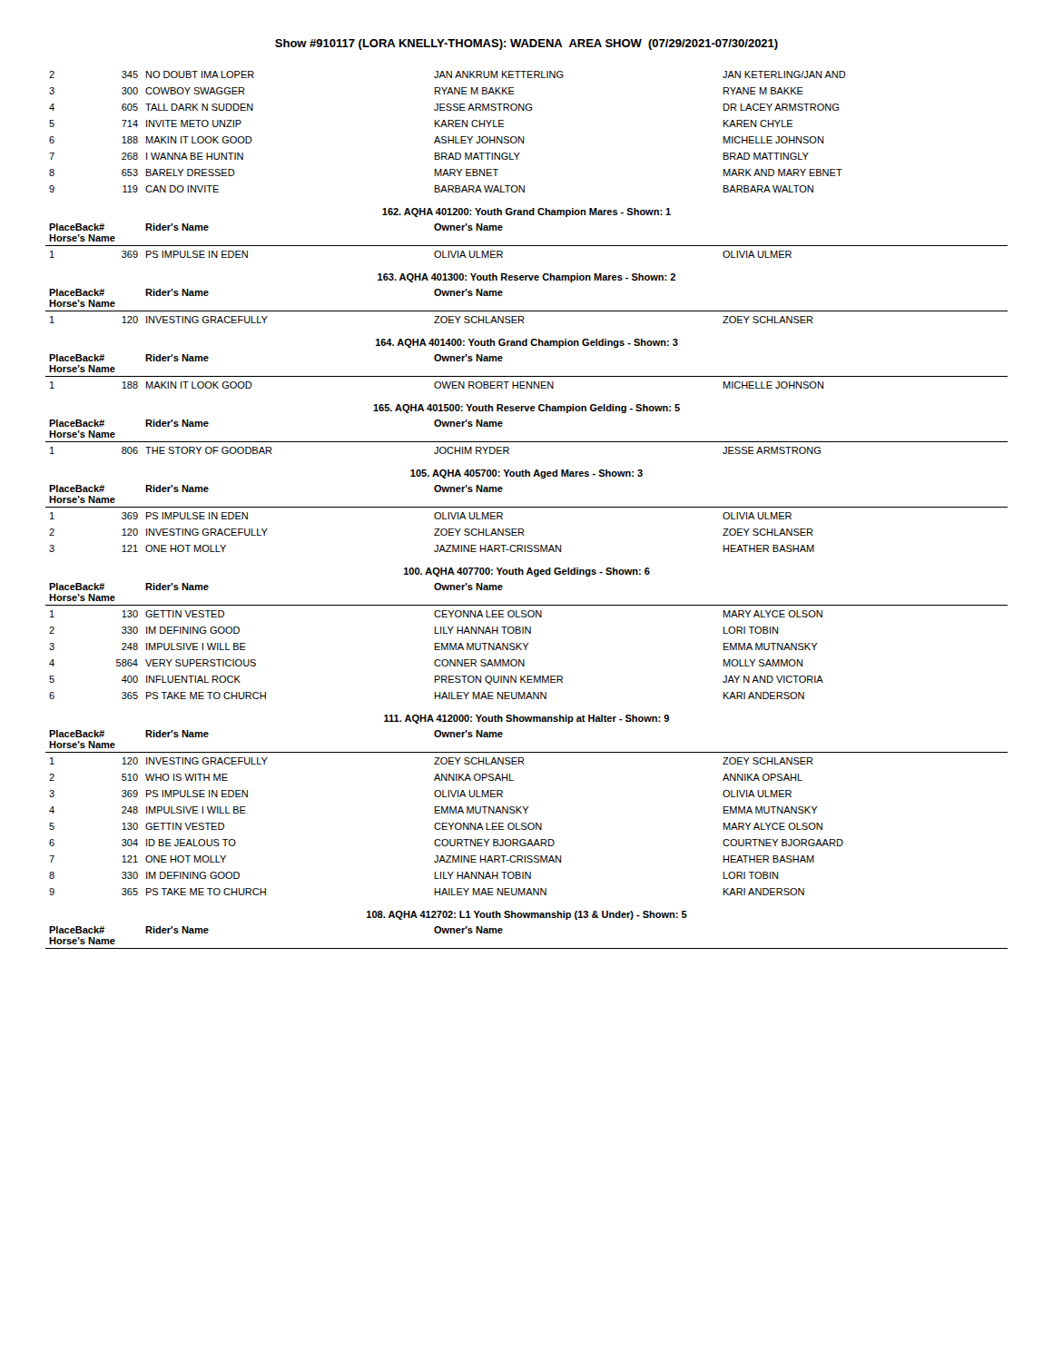Show #910117 (LORA KNELLY-THOMAS): WADENA AREA SHOW (07/29/2021-07/30/2021)
| 2 | 345 | NO DOUBT IMA LOPER | JAN ANKRUM KETTERLING | JAN KETERLING/JAN AND |
| 3 | 300 | COWBOY SWAGGER | RYANE M BAKKE | RYANE M BAKKE |
| 4 | 605 | TALL DARK N SUDDEN | JESSE ARMSTRONG | DR LACEY ARMSTRONG |
| 5 | 714 | INVITE METO UNZIP | KAREN CHYLE | KAREN CHYLE |
| 6 | 188 | MAKIN IT LOOK GOOD | ASHLEY JOHNSON | MICHELLE JOHNSON |
| 7 | 268 | I WANNA BE HUNTIN | BRAD MATTINGLY | BRAD MATTINGLY |
| 8 | 653 | BARELY DRESSED | MARY EBNET | MARK AND MARY EBNET |
| 9 | 119 | CAN DO INVITE | BARBARA WALTON | BARBARA WALTON |
| 162. AQHA 401200: Youth Grand Champion Mares - Shown: 1 |
| PlaceBack# Horse's Name | Rider's Name | Owner's Name |
| 1 | 369 | PS IMPULSE IN EDEN | OLIVIA ULMER | OLIVIA ULMER |
| 163. AQHA 401300: Youth Reserve Champion Mares - Shown: 2 |
| PlaceBack# Horse's Name | Rider's Name | Owner's Name |
| 1 | 120 | INVESTING GRACEFULLY | ZOEY SCHLANSER | ZOEY SCHLANSER |
| 164. AQHA 401400: Youth Grand Champion Geldings - Shown: 3 |
| PlaceBack# Horse's Name | Rider's Name | Owner's Name |
| 1 | 188 | MAKIN IT LOOK GOOD | OWEN ROBERT HENNEN | MICHELLE JOHNSON |
| 165. AQHA 401500: Youth Reserve Champion Gelding - Shown: 5 |
| PlaceBack# Horse's Name | Rider's Name | Owner's Name |
| 1 | 806 | THE STORY OF GOODBAR | JOCHIM RYDER | JESSE ARMSTRONG |
| 105. AQHA 405700: Youth Aged Mares - Shown: 3 |
| PlaceBack# Horse's Name | Rider's Name | Owner's Name |
| 1 | 369 | PS IMPULSE IN EDEN | OLIVIA ULMER | OLIVIA ULMER |
| 2 | 120 | INVESTING GRACEFULLY | ZOEY SCHLANSER | ZOEY SCHLANSER |
| 3 | 121 | ONE HOT MOLLY | JAZMINE HART-CRISSMAN | HEATHER BASHAM |
| 100. AQHA 407700: Youth Aged Geldings - Shown: 6 |
| PlaceBack# Horse's Name | Rider's Name | Owner's Name |
| 1 | 130 | GETTIN VESTED | CEYONNA LEE OLSON | MARY ALYCE OLSON |
| 2 | 330 | IM DEFINING GOOD | LILY HANNAH TOBIN | LORI TOBIN |
| 3 | 248 | IMPULSIVE I WILL BE | EMMA MUTNANSKY | EMMA MUTNANSKY |
| 4 | 5864 | VERY SUPERSTICIOUS | CONNER SAMMON | MOLLY SAMMON |
| 5 | 400 | INFLUENTIAL ROCK | PRESTON QUINN KEMMER | JAY N AND VICTORIA |
| 6 | 365 | PS TAKE ME TO CHURCH | HAILEY MAE NEUMANN | KARI ANDERSON |
| 111. AQHA 412000: Youth Showmanship at Halter - Shown: 9 |
| PlaceBack# Horse's Name | Rider's Name | Owner's Name |
| 1 | 120 | INVESTING GRACEFULLY | ZOEY SCHLANSER | ZOEY SCHLANSER |
| 2 | 510 | WHO IS WITH ME | ANNIKA OPSAHL | ANNIKA OPSAHL |
| 3 | 369 | PS IMPULSE IN EDEN | OLIVIA ULMER | OLIVIA ULMER |
| 4 | 248 | IMPULSIVE I WILL BE | EMMA MUTNANSKY | EMMA MUTNANSKY |
| 5 | 130 | GETTIN VESTED | CEYONNA LEE OLSON | MARY ALYCE OLSON |
| 6 | 304 | ID BE JEALOUS TO | COURTNEY BJORGAARD | COURTNEY BJORGAARD |
| 7 | 121 | ONE HOT MOLLY | JAZMINE HART-CRISSMAN | HEATHER BASHAM |
| 8 | 330 | IM DEFINING GOOD | LILY HANNAH TOBIN | LORI TOBIN |
| 9 | 365 | PS TAKE ME TO CHURCH | HAILEY MAE NEUMANN | KARI ANDERSON |
| 108. AQHA 412702: L1 Youth Showmanship (13 & Under) - Shown: 5 |
| PlaceBack# Horse's Name | Rider's Name | Owner's Name |